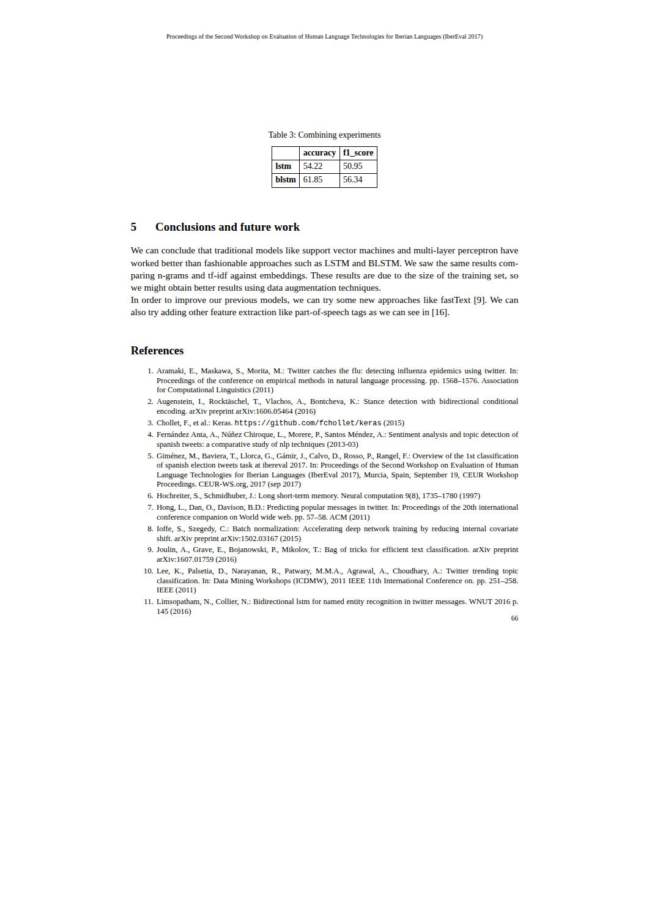Proceedings of the Second Workshop on Evaluation of Human Language Technologies for Iberian Languages (IberEval 2017)
Table 3: Combining experiments
| | accuracy | f1_score |
| --- | --- | --- |
| lstm | 54.22 | 50.95 |
| blstm | 61.85 | 56.34 |
5 Conclusions and future work
We can conclude that traditional models like support vector machines and multi-layer perceptron have worked better than fashionable approaches such as LSTM and BLSTM. We saw the same results comparing n-grams and tf-idf against embeddings. These results are due to the size of the training set, so we might obtain better results using data augmentation techniques.
In order to improve our previous models, we can try some new approaches like fastText [9]. We can also try adding other feature extraction like part-of-speech tags as we can see in [16].
References
Aramaki, E., Maskawa, S., Morita, M.: Twitter catches the flu: detecting influenza epidemics using twitter. In: Proceedings of the conference on empirical methods in natural language processing. pp. 1568–1576. Association for Computational Linguistics (2011)
Augenstein, I., Rocktäschel, T., Vlachos, A., Bontcheva, K.: Stance detection with bidirectional conditional encoding. arXiv preprint arXiv:1606.05464 (2016)
Chollet, F., et al.: Keras. https://github.com/fchollet/keras (2015)
Fernández Anta, A., Núñez Chiroque, L., Morere, P., Santos Méndez, A.: Sentiment analysis and topic detection of spanish tweets: a comparative study of nlp techniques (2013-03)
Giménez, M., Baviera, T., Llorca, G., Gámir, J., Calvo, D., Rosso, P., Rangel, F.: Overview of the 1st classification of spanish election tweets task at ibereval 2017. In: Proceedings of the Second Workshop on Evaluation of Human Language Technologies for Iberian Languages (IberEval 2017), Murcia, Spain, September 19, CEUR Workshop Proceedings. CEUR-WS.org, 2017 (sep 2017)
Hochreiter, S., Schmidhuber, J.: Long short-term memory. Neural computation 9(8), 1735–1780 (1997)
Hong, L., Dan, O., Davison, B.D.: Predicting popular messages in twitter. In: Proceedings of the 20th international conference companion on World wide web. pp. 57–58. ACM (2011)
Ioffe, S., Szegedy, C.: Batch normalization: Accelerating deep network training by reducing internal covariate shift. arXiv preprint arXiv:1502.03167 (2015)
Joulin, A., Grave, E., Bojanowski, P., Mikolov, T.: Bag of tricks for efficient text classification. arXiv preprint arXiv:1607.01759 (2016)
Lee, K., Palsetia, D., Narayanan, R., Patwary, M.M.A., Agrawal, A., Choudhary, A.: Twitter trending topic classification. In: Data Mining Workshops (ICDMW), 2011 IEEE 11th International Conference on. pp. 251–258. IEEE (2011)
Limsopatham, N., Collier, N.: Bidirectional lstm for named entity recognition in twitter messages. WNUT 2016 p. 145 (2016)
66